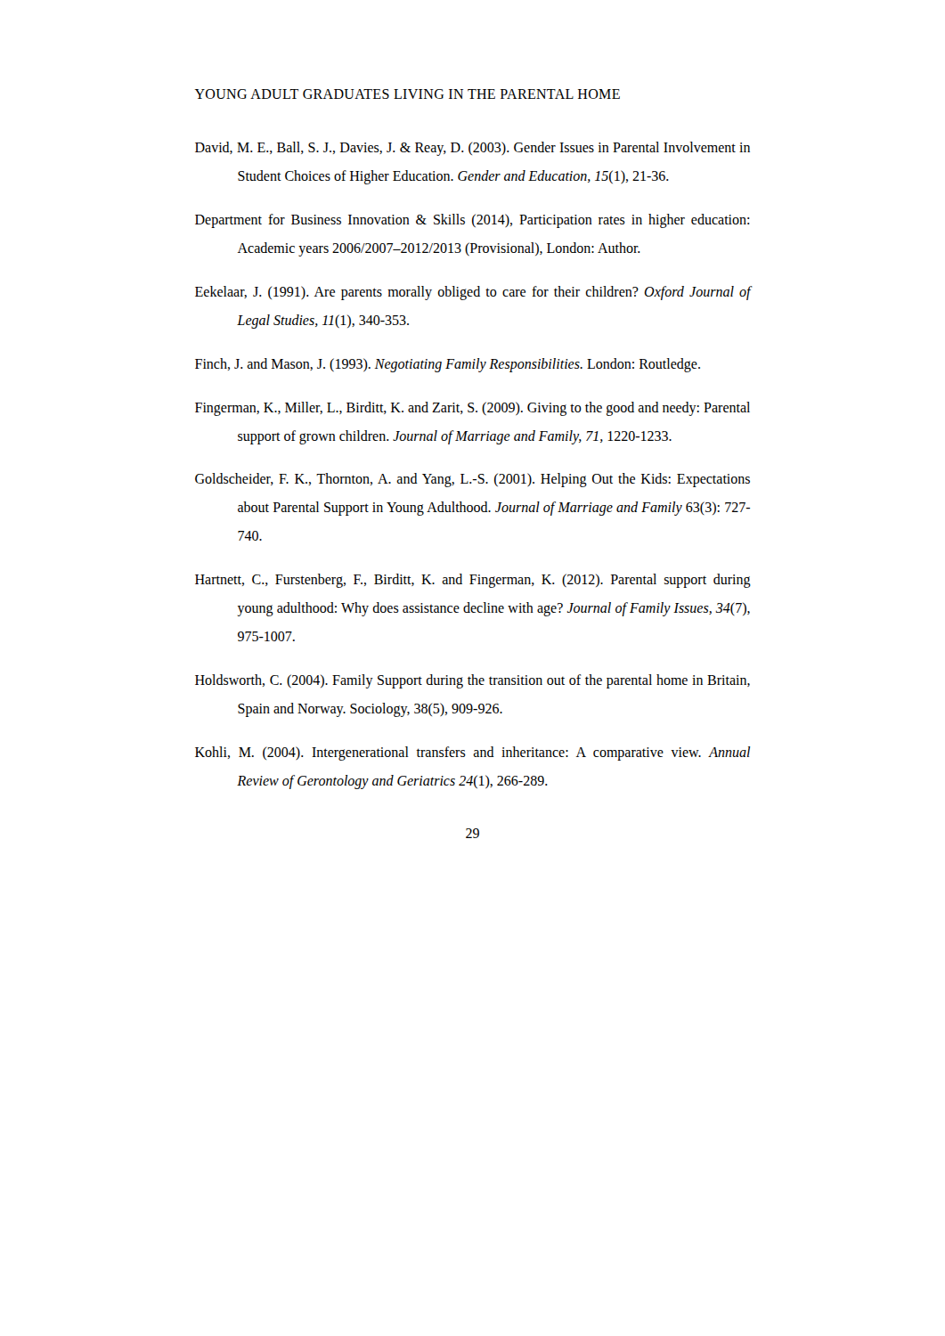YOUNG ADULT GRADUATES LIVING IN THE PARENTAL HOME
David, M. E., Ball, S. J., Davies, J. & Reay, D. (2003). Gender Issues in Parental Involvement in Student Choices of Higher Education. Gender and Education, 15(1), 21-36.
Department for Business Innovation & Skills (2014), Participation rates in higher education: Academic years 2006/2007–2012/2013 (Provisional), London: Author.
Eekelaar, J. (1991). Are parents morally obliged to care for their children? Oxford Journal of Legal Studies, 11(1), 340-353.
Finch, J. and Mason, J. (1993). Negotiating Family Responsibilities. London: Routledge.
Fingerman, K., Miller, L., Birditt, K. and Zarit, S. (2009). Giving to the good and needy: Parental support of grown children. Journal of Marriage and Family, 71, 1220-1233.
Goldscheider, F. K., Thornton, A. and Yang, L.-S. (2001). Helping Out the Kids: Expectations about Parental Support in Young Adulthood. Journal of Marriage and Family 63(3): 727-740.
Hartnett, C., Furstenberg, F., Birditt, K. and Fingerman, K. (2012). Parental support during young adulthood: Why does assistance decline with age? Journal of Family Issues, 34(7), 975-1007.
Holdsworth, C. (2004). Family Support during the transition out of the parental home in Britain, Spain and Norway. Sociology, 38(5), 909-926.
Kohli, M. (2004). Intergenerational transfers and inheritance: A comparative view. Annual Review of Gerontology and Geriatrics 24(1), 266-289.
29